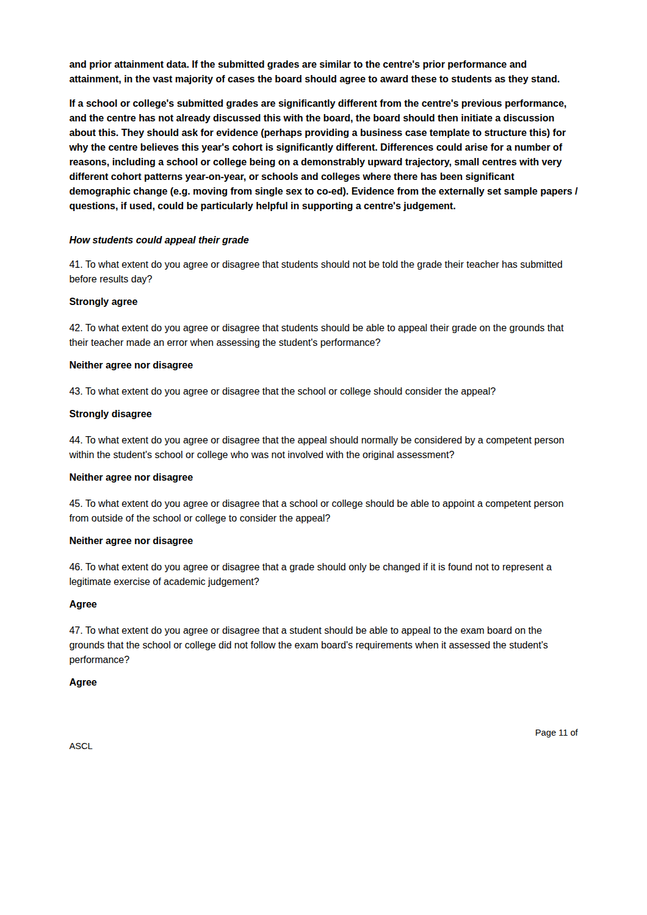and prior attainment data. If the submitted grades are similar to the centre's prior performance and attainment, in the vast majority of cases the board should agree to award these to students as they stand.
If a school or college's submitted grades are significantly different from the centre's previous performance, and the centre has not already discussed this with the board, the board should then initiate a discussion about this. They should ask for evidence (perhaps providing a business case template to structure this) for why the centre believes this year's cohort is significantly different. Differences could arise for a number of reasons, including a school or college being on a demonstrably upward trajectory, small centres with very different cohort patterns year-on-year, or schools and colleges where there has been significant demographic change (e.g. moving from single sex to co-ed). Evidence from the externally set sample papers / questions, if used, could be particularly helpful in supporting a centre's judgement.
How students could appeal their grade
41. To what extent do you agree or disagree that students should not be told the grade their teacher has submitted before results day?
Strongly agree
42. To what extent do you agree or disagree that students should be able to appeal their grade on the grounds that their teacher made an error when assessing the student's performance?
Neither agree nor disagree
43. To what extent do you agree or disagree that the school or college should consider the appeal?
Strongly disagree
44. To what extent do you agree or disagree that the appeal should normally be considered by a competent person within the student's school or college who was not involved with the original assessment?
Neither agree nor disagree
45. To what extent do you agree or disagree that a school or college should be able to appoint a competent person from outside of the school or college to consider the appeal?
Neither agree nor disagree
46. To what extent do you agree or disagree that a grade should only be changed if it is found not to represent a legitimate exercise of academic judgement?
Agree
47. To what extent do you agree or disagree that a student should be able to appeal to the exam board on the grounds that the school or college did not follow the exam board's requirements when it assessed the student's performance?
Agree
Page 11 of
ASCL